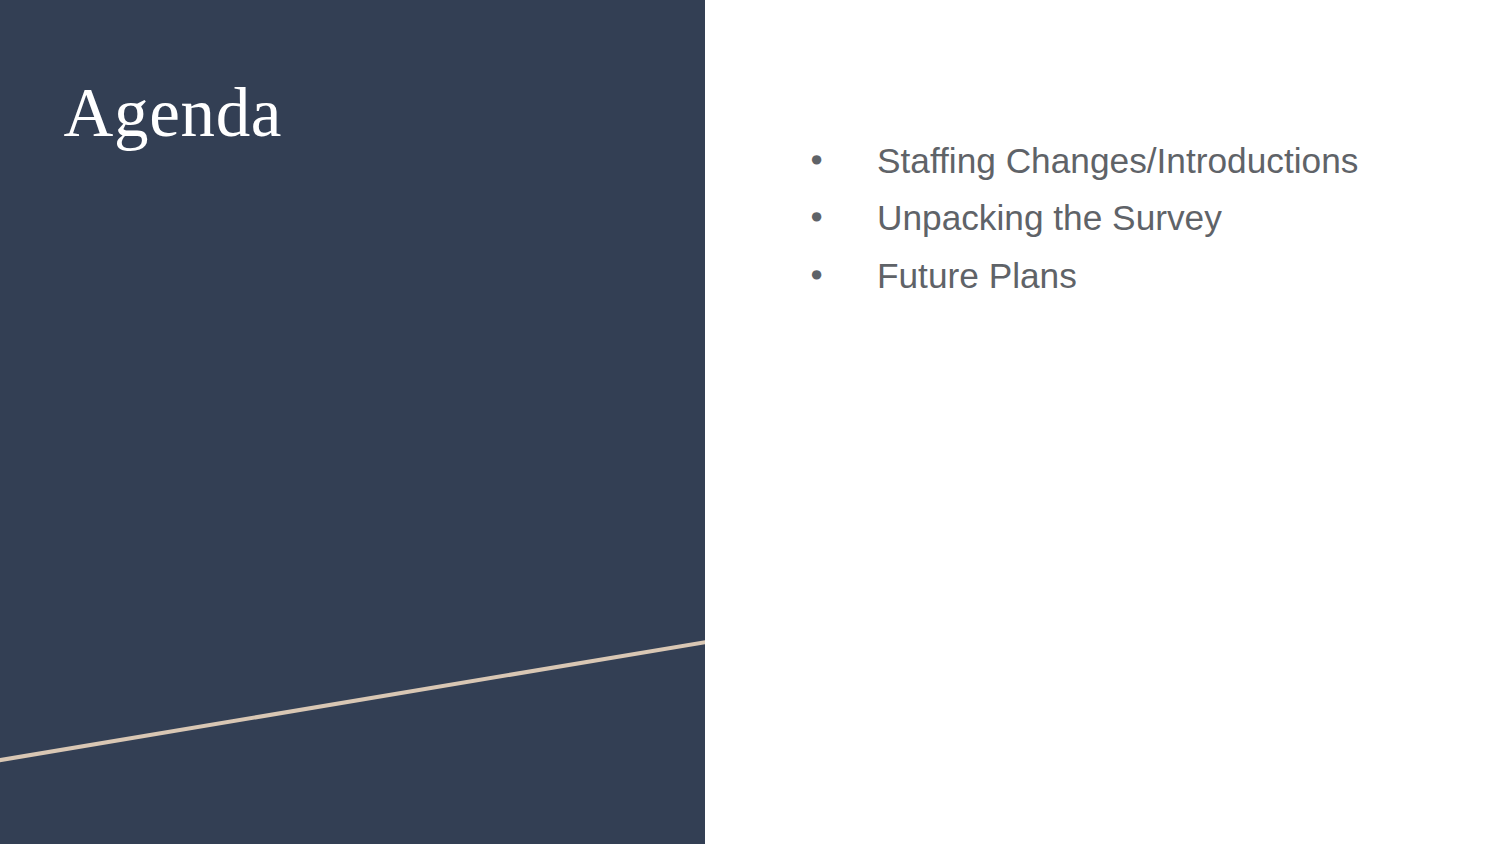Agenda
Staffing Changes/Introductions
Unpacking the Survey
Future Plans